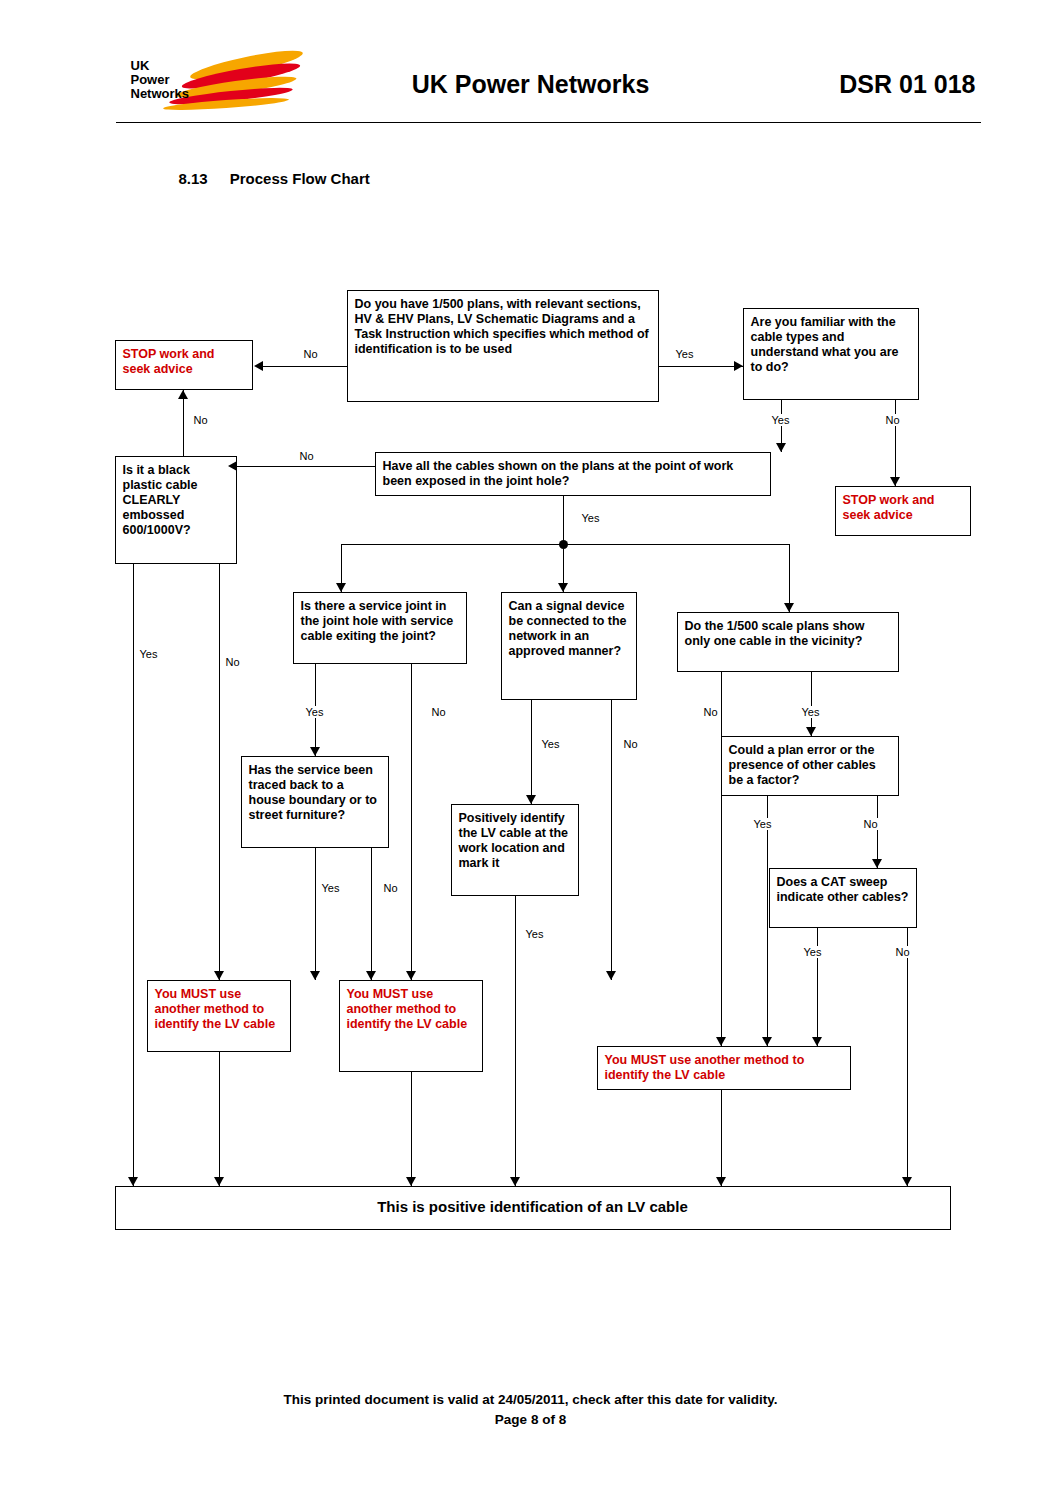UK
Power
Networks
UK Power Networks
DSR 01 018
8.13 Process Flow Chart
Do you have 1/500 plans, with relevant sections,
HV & EHV Plans, LV Schematic Diagrams and a
Task Instruction which specifies which method of identification is to be used
Are you familiar with the cable types and understand what you are to do?
STOP work and seek advice
STOP work and seek advice
Is it a black plastic cable CLEARLY embossed 600/1000V?
Have all the cables shown on the plans at the point of work been exposed in the joint hole?
Is there a service joint in the joint hole with service cable exiting the joint?
Can a signal device be connected to the network in an approved manner?
Do the 1/500 scale plans show only one cable in the vicinity?
Could a plan error or the presence of other cables be a factor?
Has the service been traced back to a house boundary or to street furniture?
Positively identify the LV cable at the work location and mark it
Does a CAT sweep indicate other cables?
You MUST use another method to identify the LV cable
You MUST use another method to identify the LV cable
You MUST use another method to identify the LV cable
This is positive identification of an LV cable
No
Yes
Yes
No
No
No
Yes
Yes
No
Yes
No
Yes
No
Yes
No
Yes
Yes
No
Yes
No
Yes
No
This printed document is valid at 24/05/2011, check after this date for validity.
Page 8 of 8